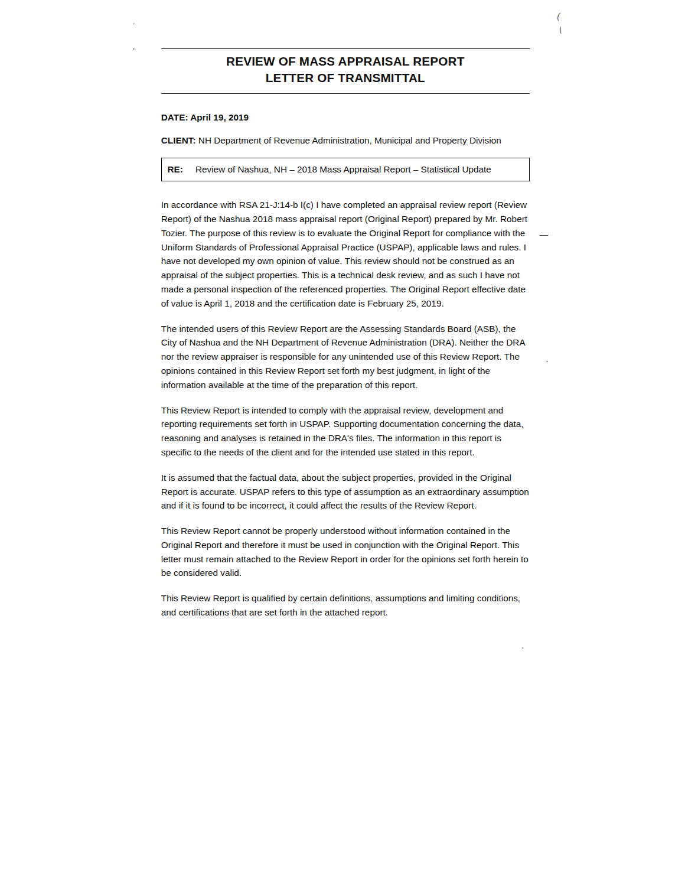(
\
.
,
REVIEW OF MASS APPRAISAL REPORT
LETTER OF TRANSMITTAL
DATE: April 19, 2019
CLIENT: NH Department of Revenue Administration, Municipal and Property Division
RE: Review of Nashua, NH – 2018 Mass Appraisal Report – Statistical Update
In accordance with RSA 21-J:14-b I(c) I have completed an appraisal review report (Review Report) of the Nashua 2018 mass appraisal report (Original Report) prepared by Mr. Robert Tozier. The purpose of this review is to evaluate the Original Report for compliance with the Uniform Standards of Professional Appraisal Practice (USPAP), applicable laws and rules. I have not developed my own opinion of value. This review should not be construed as an appraisal of the subject properties. This is a technical desk review, and as such I have not made a personal inspection of the referenced properties. The Original Report effective date of value is April 1, 2018 and the certification date is February 25, 2019.
The intended users of this Review Report are the Assessing Standards Board (ASB), the City of Nashua and the NH Department of Revenue Administration (DRA). Neither the DRA nor the review appraiser is responsible for any unintended use of this Review Report. The opinions contained in this Review Report set forth my best judgment, in light of the information available at the time of the preparation of this report.
This Review Report is intended to comply with the appraisal review, development and reporting requirements set forth in USPAP. Supporting documentation concerning the data, reasoning and analyses is retained in the DRA's files. The information in this report is specific to the needs of the client and for the intended use stated in this report.
It is assumed that the factual data, about the subject properties, provided in the Original Report is accurate. USPAP refers to this type of assumption as an extraordinary assumption and if it is found to be incorrect, it could affect the results of the Review Report.
This Review Report cannot be properly understood without information contained in the Original Report and therefore it must be used in conjunction with the Original Report. This letter must remain attached to the Review Report in order for the opinions set forth herein to be considered valid.
This Review Report is qualified by certain definitions, assumptions and limiting conditions, and certifications that are set forth in the attached report.
—
.
.